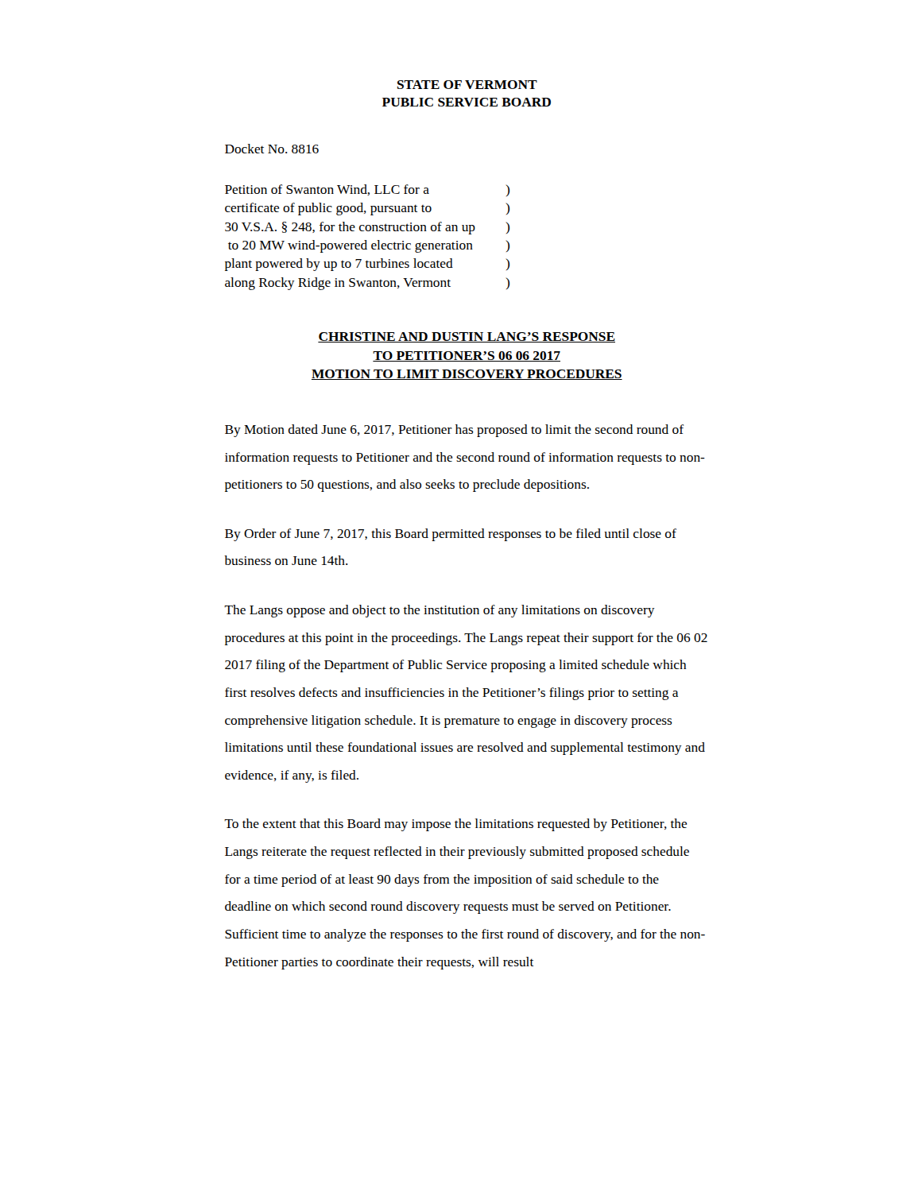STATE OF VERMONT
PUBLIC SERVICE BOARD
Docket No. 8816
| Petition of Swanton Wind, LLC for a | ) | |
| certificate of public good, pursuant to | ) | |
| 30 V.S.A. § 248, for the construction of an up | ) | |
| to 20 MW wind-powered electric generation | ) | |
| plant powered by up to 7 turbines located | ) | |
| along Rocky Ridge in Swanton, Vermont | ) | |
CHRISTINE AND DUSTIN LANG’S RESPONSE
TO PETITIONER’S 06 06 2017
MOTION TO LIMIT DISCOVERY PROCEDURES
By Motion dated June 6, 2017, Petitioner has proposed to limit the second round of information requests to Petitioner and the second round of information requests to non-petitioners to 50 questions, and also seeks to preclude depositions.
By Order of June 7, 2017, this Board permitted responses to be filed until close of business on June 14th.
The Langs oppose and object to the institution of any limitations on discovery procedures at this point in the proceedings. The Langs repeat their support for the 06 02 2017 filing of the Department of Public Service proposing a limited schedule which first resolves defects and insufficiencies in the Petitioner’s filings prior to setting a comprehensive litigation schedule. It is premature to engage in discovery process limitations until these foundational issues are resolved and supplemental testimony and evidence, if any, is filed.
To the extent that this Board may impose the limitations requested by Petitioner, the Langs reiterate the request reflected in their previously submitted proposed schedule for a time period of at least 90 days from the imposition of said schedule to the deadline on which second round discovery requests must be served on Petitioner. Sufficient time to analyze the responses to the first round of discovery, and for the non-Petitioner parties to coordinate their requests, will result